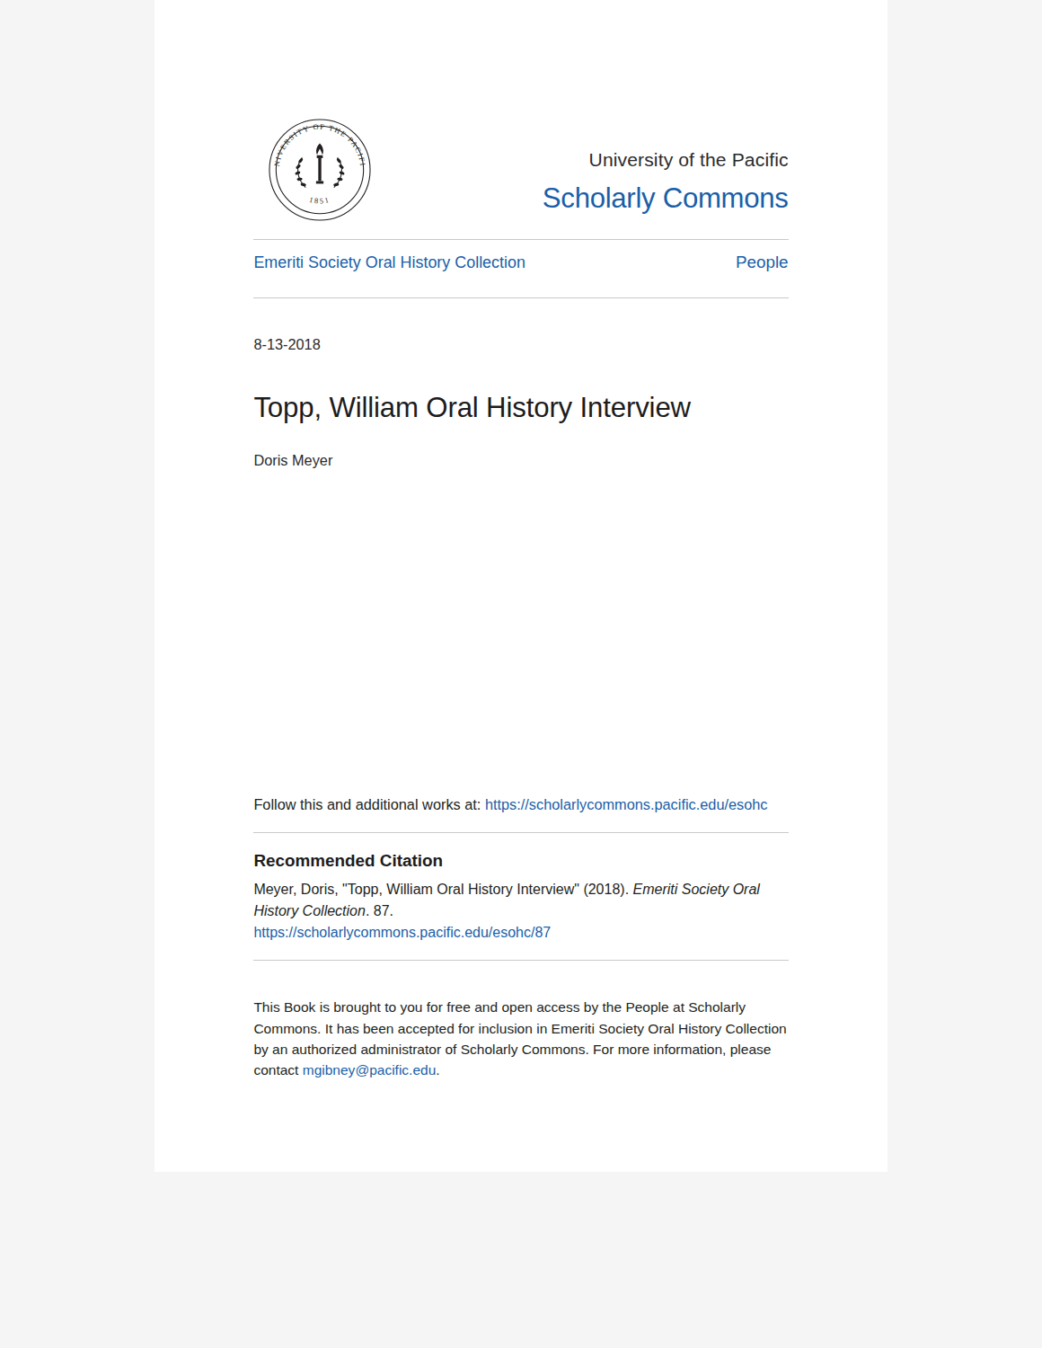UNIVERSITY OF THE PACIFIC 1851
University of the Pacific
Scholarly Commons
Emeriti Society Oral History Collection People
8-13-2018
Topp, William Oral History Interview
Doris Meyer
Follow this and additional works at: https://scholarlycommons.pacific.edu/esohc
Recommended Citation
Meyer, Doris, "Topp, William Oral History Interview" (2018). Emeriti Society Oral History Collection. 87.
https://scholarlycommons.pacific.edu/esohc/87
This Book is brought to you for free and open access by the People at Scholarly Commons. It has been accepted for inclusion in Emeriti Society Oral History Collection by an authorized administrator of Scholarly Commons. For more information, please contact mgibney@pacific.edu.